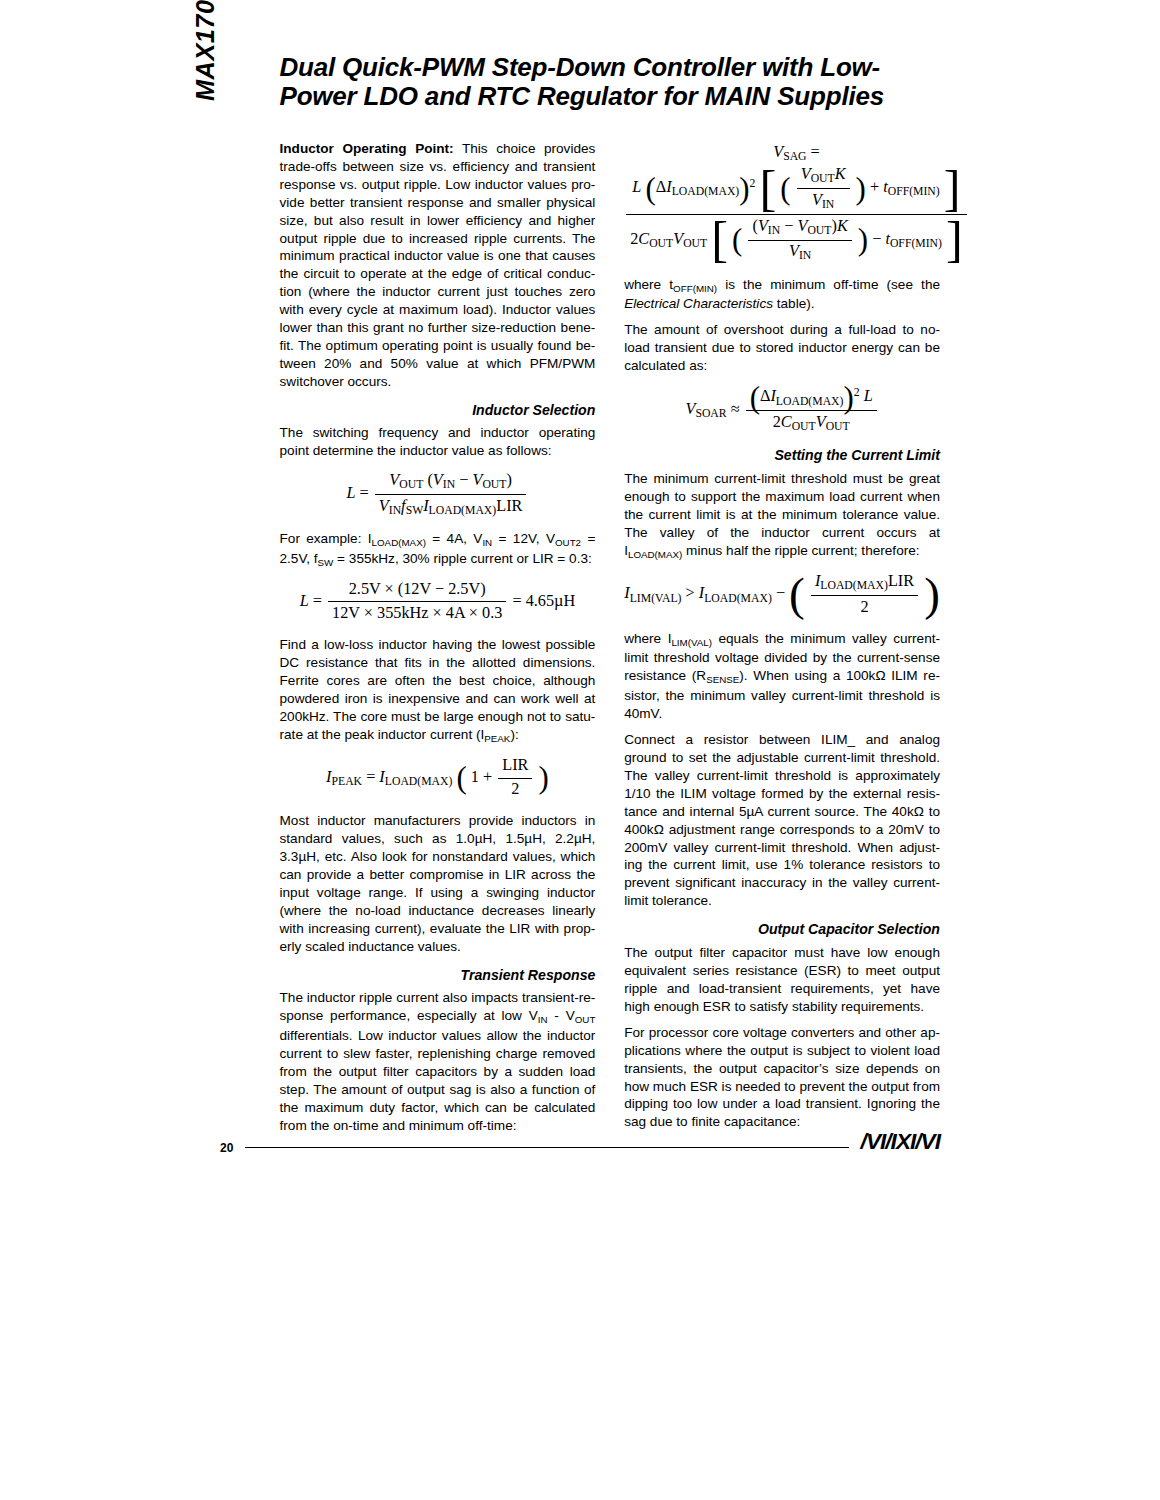MAX17031
Dual Quick-PWM Step-Down Controller with Low-
Power LDO and RTC Regulator for MAIN Supplies
Inductor Operating Point: This choice provides trade-offs between size vs. efficiency and transient response vs. output ripple. Low inductor values provide better transient response and smaller physical size, but also result in lower efficiency and higher output ripple due to increased ripple currents. The minimum practical inductor value is one that causes the circuit to operate at the edge of critical conduction (where the inductor current just touches zero with every cycle at maximum load). Inductor values lower than this grant no further size-reduction benefit. The optimum operating point is usually found between 20% and 50% value at which PFM/PWM switchover occurs.
Inductor Selection
The switching frequency and inductor operating point determine the inductor value as follows:
L = VOUT (VIN − VOUT) VINfSWILOAD(MAX)LIR
For example: ILOAD(MAX) = 4A, VIN = 12V, VOUT2 = 2.5V, fSW = 355kHz, 30% ripple current or LIR = 0.3:
L = 2.5V × (12V − 2.5V) 12V × 355kHz × 4A × 0.3 = 4.65µH
Find a low-loss inductor having the lowest possible DC resistance that fits in the allotted dimensions. Ferrite cores are often the best choice, although powdered iron is inexpensive and can work well at 200kHz. The core must be large enough not to saturate at the peak inductor current (IPEAK):
IPEAK = ILOAD(MAX) ( 1 + LIR 2 )
Most inductor manufacturers provide inductors in standard values, such as 1.0µH, 1.5µH, 2.2µH, 3.3µH, etc. Also look for nonstandard values, which can provide a better compromise in LIR across the input voltage range. If using a swinging inductor (where the no-load inductance decreases linearly with increasing current), evaluate the LIR with properly scaled inductance values.
Transient Response
The inductor ripple current also impacts transient-response performance, especially at low VIN - VOUT differentials. Low inductor values allow the inductor current to slew faster, replenishing charge removed from the output filter capacitors by a sudden load step. The amount of output sag is also a function of the maximum duty factor, which can be calculated from the on-time and minimum off-time:
VSAG = L (ΔILOAD(MAX))2 [ ( VOUTK VIN ) + tOFF(MIN) ] 2COUTVOUT [ ( (VIN − VOUT)K VIN ) − tOFF(MIN) ]
where tOFF(MIN) is the minimum off-time (see the Electrical Characteristics table).
The amount of overshoot during a full-load to no-load transient due to stored inductor energy can be calculated as:
VSOAR ≈ (ΔILOAD(MAX))2 L 2COUTVOUT
Setting the Current Limit
The minimum current-limit threshold must be great enough to support the maximum load current when the current limit is at the minimum tolerance value. The valley of the inductor current occurs at ILOAD(MAX) minus half the ripple current; therefore:
ILIM(VAL) > ILOAD(MAX) − ( ILOAD(MAX)LIR 2 )
where ILIM(VAL) equals the minimum valley current-limit threshold voltage divided by the current-sense resistance (RSENSE). When using a 100kΩ ILIM resistor, the minimum valley current-limit threshold is 40mV.
Connect a resistor between ILIM_ and analog ground to set the adjustable current-limit threshold. The valley current-limit threshold is approximately 1/10 the ILIM voltage formed by the external resistance and internal 5µA current source. The 40kΩ to 400kΩ adjustment range corresponds to a 20mV to 200mV valley current-limit threshold. When adjusting the current limit, use 1% tolerance resistors to prevent significant inaccuracy in the valley current-limit tolerance.
Output Capacitor Selection
The output filter capacitor must have low enough equivalent series resistance (ESR) to meet output ripple and load-transient requirements, yet have high enough ESR to satisfy stability requirements.
For processor core voltage converters and other applications where the output is subject to violent load transients, the output capacitor’s size depends on how much ESR is needed to prevent the output from dipping too low under a load transient. Ignoring the sag due to finite capacitance:
20
/VI/IXI/VI